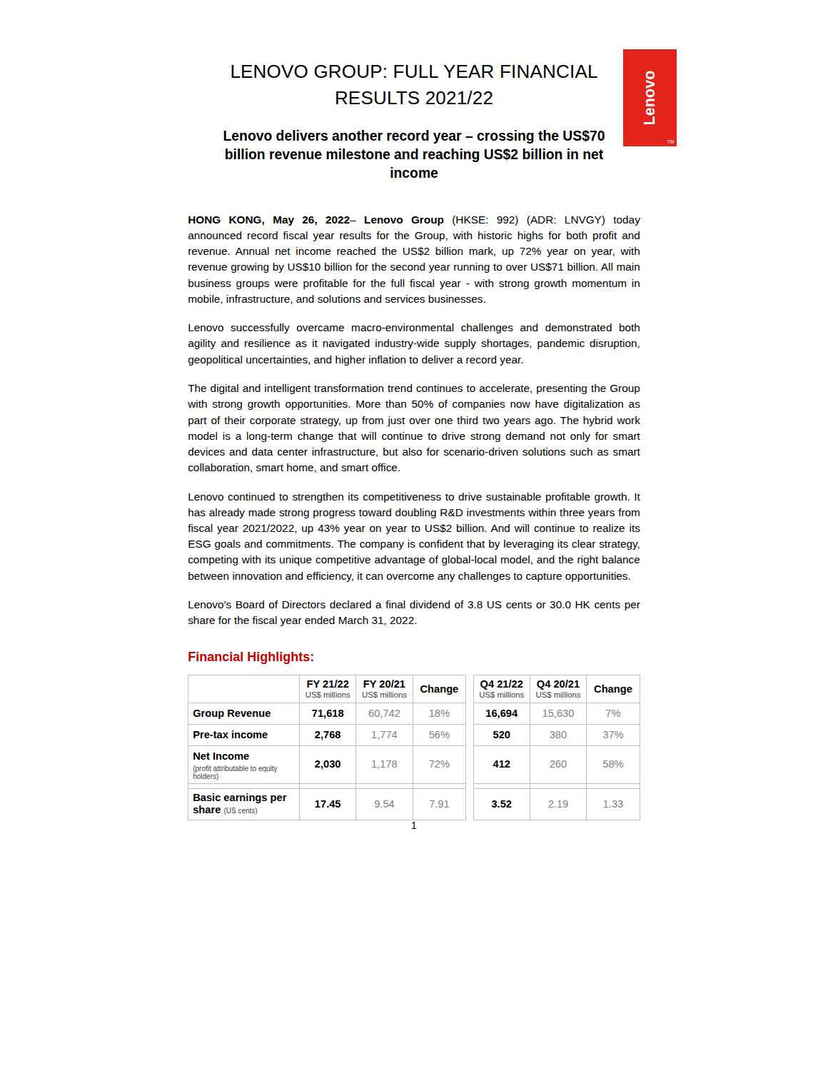Lenovo TM
LENOVO GROUP: FULL YEAR FINANCIAL RESULTS 2021/22
Lenovo delivers another record year – crossing the US$70 billion revenue milestone and reaching US$2 billion in net income
HONG KONG, May 26, 2022– Lenovo Group (HKSE: 992) (ADR: LNVGY) today announced record fiscal year results for the Group, with historic highs for both profit and revenue. Annual net income reached the US$2 billion mark, up 72% year on year, with revenue growing by US$10 billion for the second year running to over US$71 billion. All main business groups were profitable for the full fiscal year - with strong growth momentum in mobile, infrastructure, and solutions and services businesses.
Lenovo successfully overcame macro-environmental challenges and demonstrated both agility and resilience as it navigated industry-wide supply shortages, pandemic disruption, geopolitical uncertainties, and higher inflation to deliver a record year.
The digital and intelligent transformation trend continues to accelerate, presenting the Group with strong growth opportunities. More than 50% of companies now have digitalization as part of their corporate strategy, up from just over one third two years ago. The hybrid work model is a long-term change that will continue to drive strong demand not only for smart devices and data center infrastructure, but also for scenario-driven solutions such as smart collaboration, smart home, and smart office.
Lenovo continued to strengthen its competitiveness to drive sustainable profitable growth. It has already made strong progress toward doubling R&D investments within three years from fiscal year 2021/2022, up 43% year on year to US$2 billion. And will continue to realize its ESG goals and commitments. The company is confident that by leveraging its clear strategy, competing with its unique competitive advantage of global-local model, and the right balance between innovation and efficiency, it can overcome any challenges to capture opportunities.
Lenovo’s Board of Directors declared a final dividend of 3.8 US cents or 30.0 HK cents per share for the fiscal year ended March 31, 2022.
Financial Highlights:
| | FY 21/22 US$ millions | FY 20/21 US$ millions | Change | | Q4 21/22 US$ millions | Q4 20/21 US$ millions | Change |
| --- | --- | --- | --- | --- | --- | --- | --- |
| Group Revenue | 71,618 | 60,742 | 18% | | 16,694 | 15,630 | 7% |
| Pre-tax income | 2,768 | 1,774 | 56% | | 520 | 380 | 37% |
| Net Income (profit attributable to equity holders) | 2,030 | 1,178 | 72% | | 412 | 260 | 58% |
| Basic earnings per share (US cents) | 17.45 | 9.54 | 7.91 | | 3.52 | 2.19 | 1.33 |
1